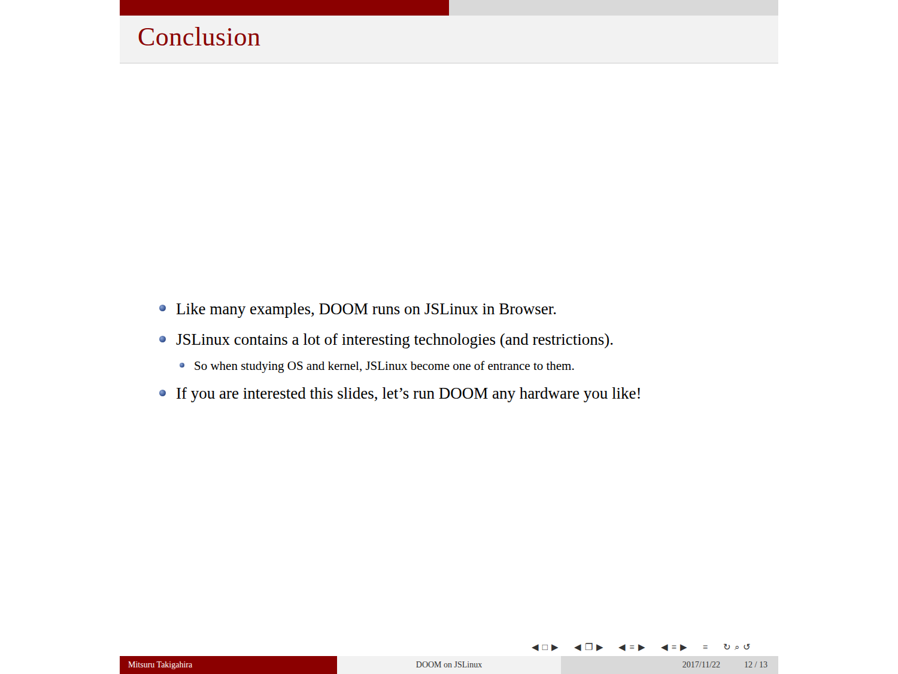Conclusion
Like many examples, DOOM runs on JSLinux in Browser.
JSLinux contains a lot of interesting technologies (and restrictions).
So when studying OS and kernel, JSLinux become one of entrance to them.
If you are interested this slides, let’s run DOOM any hardware you like!
◀□▶ ◀❐▶ ◀≡▶ ◀≡▶ ≡ ↻⌕↺
Mitsuru Takigahira
DOOM on JSLinux
2017/11/2212 / 13